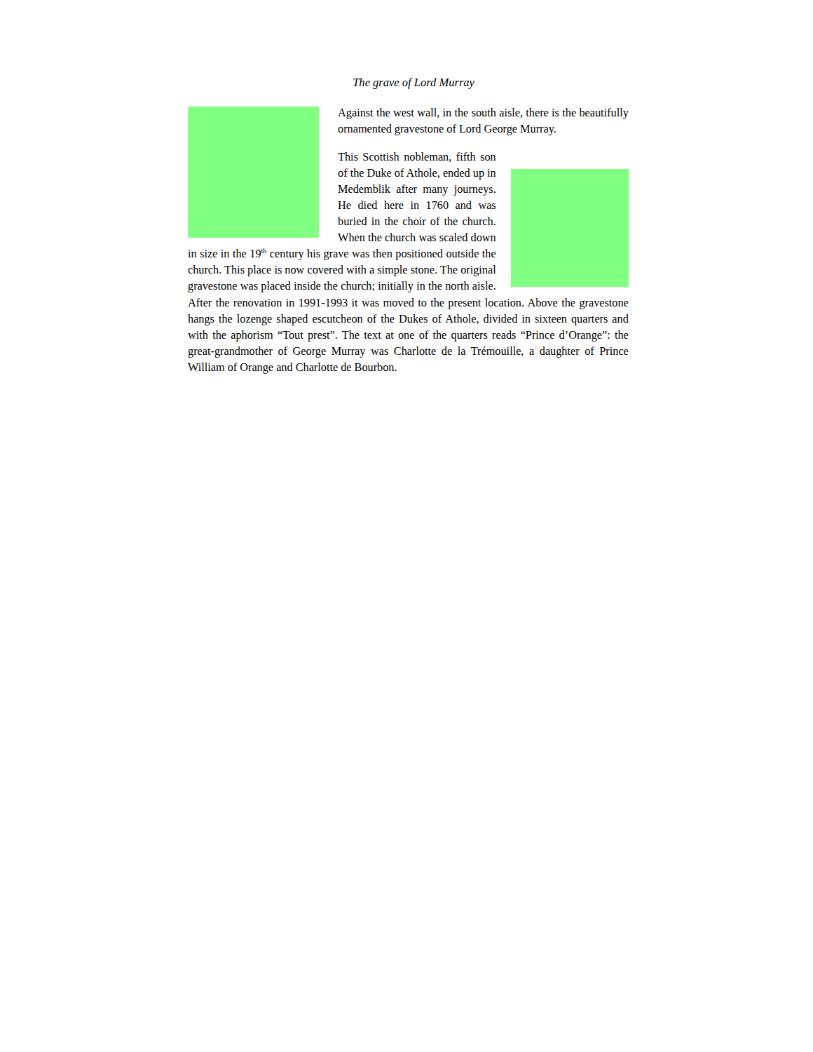The grave of Lord Murray
Against the west wall, in the south aisle, there is the beautifully ornamented gravestone of Lord George Murray.
This Scottish nobleman, fifth son of the Duke of Athole, ended up in Medemblik after many journeys. He died here in 1760 and was buried in the choir of the church. When the church was scaled down in size in the 19th century his grave was then positioned outside the church. This place is now covered with a simple stone. The original gravestone was placed inside the church; initially in the north aisle. After the renovation in 1991-1993 it was moved to the present location. Above the gravestone hangs the lozenge shaped escutcheon of the Dukes of Athole, divided in sixteen quarters and with the aphorism “Tout prest”. The text at one of the quarters reads “Prince d’Orange”: the great-grandmother of George Murray was Charlotte de la Trémouille, a daughter of Prince William of Orange and Charlotte de Bourbon.